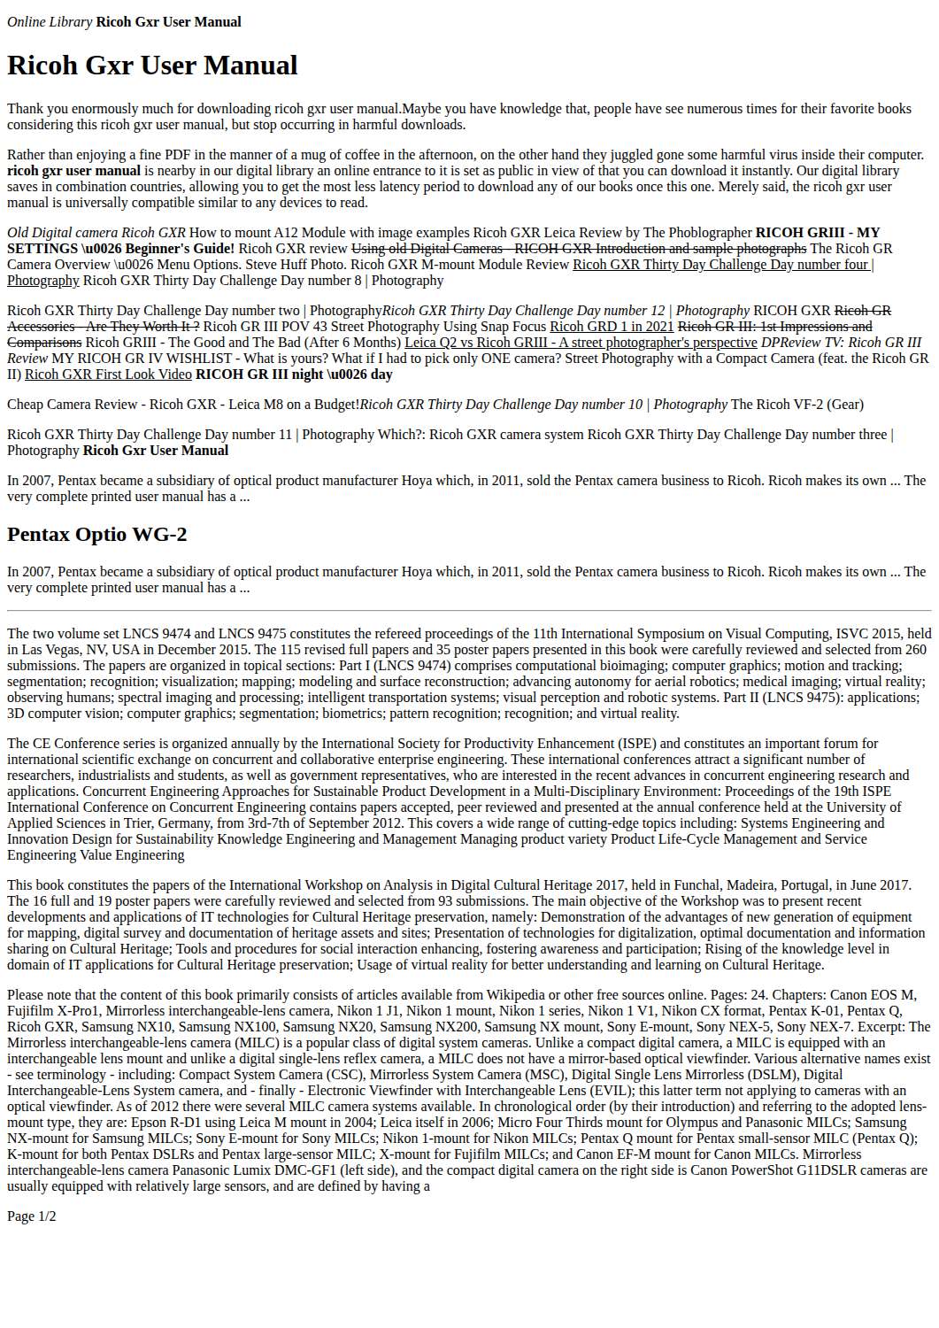Online Library Ricoh Gxr User Manual
Ricoh Gxr User Manual
Thank you enormously much for downloading ricoh gxr user manual.Maybe you have knowledge that, people have see numerous times for their favorite books considering this ricoh gxr user manual, but stop occurring in harmful downloads.
Rather than enjoying a fine PDF in the manner of a mug of coffee in the afternoon, on the other hand they juggled gone some harmful virus inside their computer. ricoh gxr user manual is nearby in our digital library an online entrance to it is set as public in view of that you can download it instantly. Our digital library saves in combination countries, allowing you to get the most less latency period to download any of our books once this one. Merely said, the ricoh gxr user manual is universally compatible similar to any devices to read.
Old Digital camera Ricoh GXR How to mount A12 Module with image examples Ricoh GXR Leica Review by The Phoblographer RICOH GRIII - MY SETTINGS \u0026 Beginner's Guide! Ricoh GXR review Using old Digital Cameras - RICOH GXR Introduction and sample photographs The Ricoh GR Camera Overview \u0026 Menu Options. Steve Huff Photo. Ricoh GXR M-mount Module Review Ricoh GXR Thirty Day Challenge Day number four | Photography Ricoh GXR Thirty Day Challenge Day number 8 | Photography
Ricoh GXR Thirty Day Challenge Day number two | PhotographyRicoh GXR Thirty Day Challenge Day number 12 | Photography RICOH GXR Ricoh GR Accessories - Are They Worth It ? Ricoh GR III POV 43 Street Photography Using Snap Focus Ricoh GRD 1 in 2021 Ricoh GR III: 1st Impressions and Comparisons Ricoh GRIII - The Good and The Bad (After 6 Months) Leica Q2 vs Ricoh GRIII - A street photographer's perspective DPReview TV: Ricoh GR III Review MY RICOH GR IV WISHLIST - What is yours? What if I had to pick only ONE camera? Street Photography with a Compact Camera (feat. the Ricoh GR II) Ricoh GXR First Look Video RICOH GR III night \u0026 day
Cheap Camera Review - Ricoh GXR - Leica M8 on a Budget!Ricoh GXR Thirty Day Challenge Day number 10 | Photography The Ricoh VF-2 (Gear)
Ricoh GXR Thirty Day Challenge Day number 11 | Photography Which?: Ricoh GXR camera system Ricoh GXR Thirty Day Challenge Day number three | Photography Ricoh Gxr User Manual
In 2007, Pentax became a subsidiary of optical product manufacturer Hoya which, in 2011, sold the Pentax camera business to Ricoh. Ricoh makes its own ... The very complete printed user manual has a ...
Pentax Optio WG-2
In 2007, Pentax became a subsidiary of optical product manufacturer Hoya which, in 2011, sold the Pentax camera business to Ricoh. Ricoh makes its own ... The very complete printed user manual has a ...
The two volume set LNCS 9474 and LNCS 9475 constitutes the refereed proceedings of the 11th International Symposium on Visual Computing, ISVC 2015, held in Las Vegas, NV, USA in December 2015. The 115 revised full papers and 35 poster papers presented in this book were carefully reviewed and selected from 260 submissions. The papers are organized in topical sections: Part I (LNCS 9474) comprises computational bioimaging; computer graphics; motion and tracking; segmentation; recognition; visualization; mapping; modeling and surface reconstruction; advancing autonomy for aerial robotics; medical imaging; virtual reality; observing humans; spectral imaging and processing; intelligent transportation systems; visual perception and robotic systems. Part II (LNCS 9475): applications; 3D computer vision; computer graphics; segmentation; biometrics; pattern recognition; recognition; and virtual reality.
The CE Conference series is organized annually by the International Society for Productivity Enhancement (ISPE) and constitutes an important forum for international scientific exchange on concurrent and collaborative enterprise engineering. These international conferences attract a significant number of researchers, industrialists and students, as well as government representatives, who are interested in the recent advances in concurrent engineering research and applications. Concurrent Engineering Approaches for Sustainable Product Development in a Multi-Disciplinary Environment: Proceedings of the 19th ISPE International Conference on Concurrent Engineering contains papers accepted, peer reviewed and presented at the annual conference held at the University of Applied Sciences in Trier, Germany, from 3rd-7th of September 2012. This covers a wide range of cutting-edge topics including: Systems Engineering and Innovation Design for Sustainability Knowledge Engineering and Management Managing product variety Product Life-Cycle Management and Service Engineering Value Engineering
This book constitutes the papers of the International Workshop on Analysis in Digital Cultural Heritage 2017, held in Funchal, Madeira, Portugal, in June 2017. The 16 full and 19 poster papers were carefully reviewed and selected from 93 submissions. The main objective of the Workshop was to present recent developments and applications of IT technologies for Cultural Heritage preservation, namely: Demonstration of the advantages of new generation of equipment for mapping, digital survey and documentation of heritage assets and sites; Presentation of technologies for digitalization, optimal documentation and information sharing on Cultural Heritage; Tools and procedures for social interaction enhancing, fostering awareness and participation; Rising of the knowledge level in domain of IT applications for Cultural Heritage preservation; Usage of virtual reality for better understanding and learning on Cultural Heritage.
Please note that the content of this book primarily consists of articles available from Wikipedia or other free sources online. Pages: 24. Chapters: Canon EOS M, Fujifilm X-Pro1, Mirrorless interchangeable-lens camera, Nikon 1 J1, Nikon 1 mount, Nikon 1 series, Nikon 1 V1, Nikon CX format, Pentax K-01, Pentax Q, Ricoh GXR, Samsung NX10, Samsung NX100, Samsung NX20, Samsung NX200, Samsung NX mount, Sony E-mount, Sony NEX-5, Sony NEX-7. Excerpt: The Mirrorless interchangeable-lens camera (MILC) is a popular class of digital system cameras. Unlike a compact digital camera, a MILC is equipped with an interchangeable lens mount and unlike a digital single-lens reflex camera, a MILC does not have a mirror-based optical viewfinder. Various alternative names exist - see terminology - including: Compact System Camera (CSC), Mirrorless System Camera (MSC), Digital Single Lens Mirrorless (DSLM), Digital Interchangeable-Lens System camera, and - finally - Electronic Viewfinder with Interchangeable Lens (EVIL); this latter term not applying to cameras with an optical viewfinder. As of 2012 there were several MILC camera systems available. In chronological order (by their introduction) and referring to the adopted lens-mount type, they are: Epson R-D1 using Leica M mount in 2004; Leica itself in 2006; Micro Four Thirds mount for Olympus and Panasonic MILCs; Samsung NX-mount for Samsung MILCs; Sony E-mount for Sony MILCs; Nikon 1-mount for Nikon MILCs; Pentax Q mount for Pentax small-sensor MILC (Pentax Q); K-mount for both Pentax DSLRs and Pentax large-sensor MILC; X-mount for Fujifilm MILCs; and Canon EF-M mount for Canon MILCs. Mirrorless interchangeable-lens camera Panasonic Lumix DMC-GF1 (left side), and the compact digital camera on the right side is Canon PowerShot G11DSLR cameras are usually equipped with relatively large sensors, and are defined by having a
Page 1/2